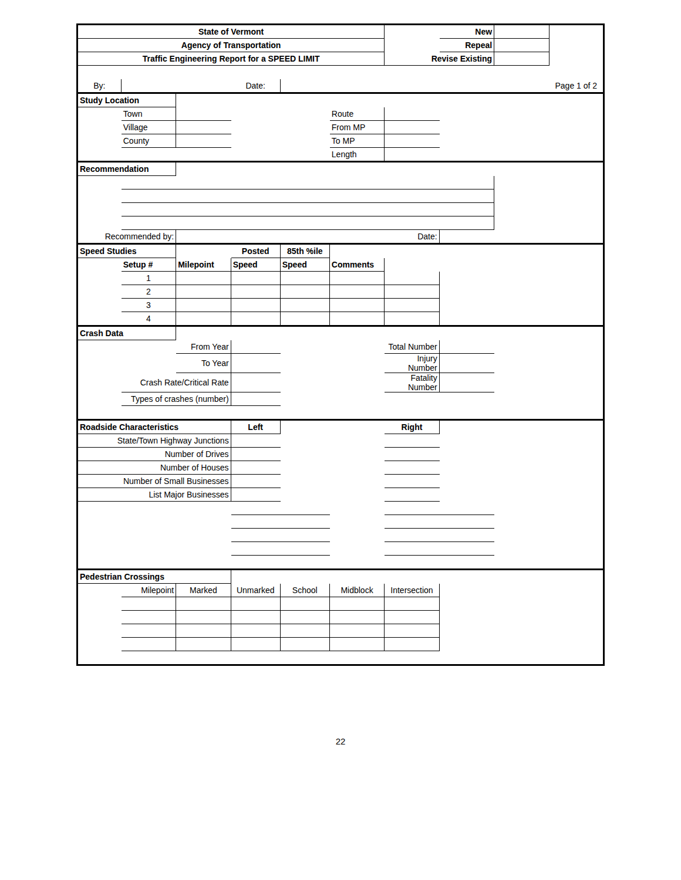| State of Vermont | | New | | |
| Agency of Transportation | | Repeal | | |
| Traffic Engineering Report for a SPEED LIMIT | Revise Existing | | |
| By: | | | Date: | | | | | | Page 1 of 2 |
| Study Location | | | | | | | | |
| | Town | | | | Route | | | | |
| | Village | | | | From MP | | | | |
| | County | | | | To MP | | | | |
| | | | | | Length | | | | |
| Recommendation | | | | | | | | |
| Recommended by: | | | | | Date: | | | |
| Speed Studies | | Posted | 85th %ile | | | | | |
| | Setup # | Milepoint | Speed | Speed | Comments | | | | |
| | 1 | | | | | | | | |
| | 2 | | | | | | | | |
| | 3 | | | | | | | | |
| | 4 | | | | | | | | |
| Crash Data | | | | | | | | |
| | | From Year | | | | Total Number | | | |
| | | To Year | | | | Injury Number | | | |
| | Crash Rate/Critical Rate | | | | Fatality Number | | | |
| | Types of crashes (number) | | | | | | | |
| Roadside Characteristics | Left | | | Right | | | |
| State/Town Highway Junctions | | | | | | | |
| Number of Drives | | | | | | | |
| Number of Houses | | | | | | | |
| Number of Small Businesses | | | | | | | |
| List Major Businesses | | | | | | | |
| Pedestrian Crossings | | | | | | | |
| | Milepoint | Marked | Unmarked | School | Midblock | Intersection | | | |
22